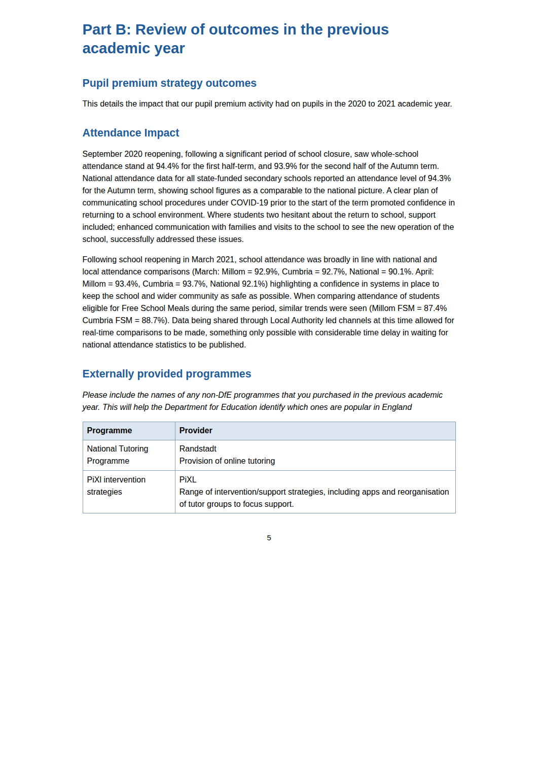Part B: Review of outcomes in the previous academic year
Pupil premium strategy outcomes
This details the impact that our pupil premium activity had on pupils in the 2020 to 2021 academic year.
Attendance Impact
September 2020 reopening, following a significant period of school closure, saw whole-school attendance stand at 94.4% for the first half-term, and 93.9% for the second half of the Autumn term. National attendance data for all state-funded secondary schools reported an attendance level of 94.3% for the Autumn term, showing school figures as a comparable to the national picture. A clear plan of communicating school procedures under COVID-19 prior to the start of the term promoted confidence in returning to a school environment. Where students two hesitant about the return to school, support included; enhanced communication with families and visits to the school to see the new operation of the school, successfully addressed these issues.
Following school reopening in March 2021, school attendance was broadly in line with national and local attendance comparisons (March: Millom = 92.9%, Cumbria = 92.7%, National = 90.1%. April: Millom = 93.4%, Cumbria = 93.7%, National 92.1%) highlighting a confidence in systems in place to keep the school and wider community as safe as possible. When comparing attendance of students eligible for Free School Meals during the same period, similar trends were seen (Millom FSM = 87.4% Cumbria FSM = 88.7%). Data being shared through Local Authority led channels at this time allowed for real-time comparisons to be made, something only possible with considerable time delay in waiting for national attendance statistics to be published.
Externally provided programmes
Please include the names of any non-DfE programmes that you purchased in the previous academic year. This will help the Department for Education identify which ones are popular in England
| Programme | Provider |
| --- | --- |
| National Tutoring Programme | Randstadt Provision of online tutoring |
| PiXl intervention strategies | PiXL Range of intervention/support strategies, including apps and reorganisation of tutor groups to focus support. |
5